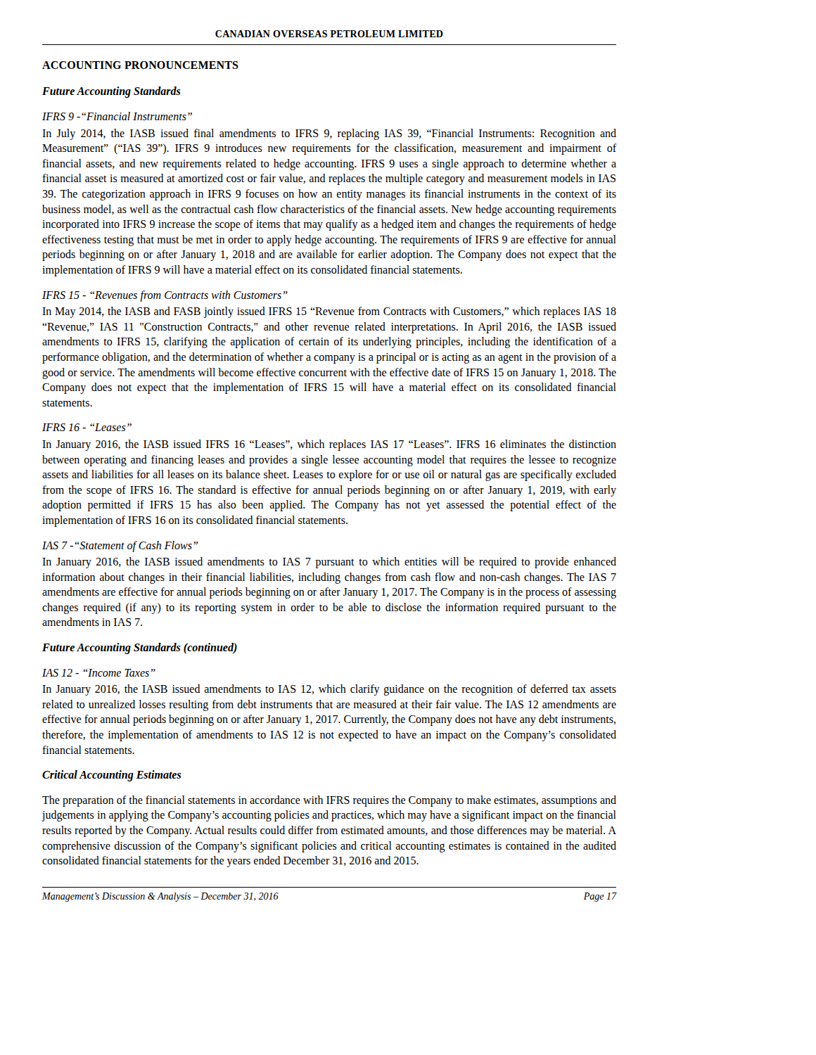CANADIAN OVERSEAS PETROLEUM LIMITED
ACCOUNTING PRONOUNCEMENTS
Future Accounting Standards
IFRS 9 -“Financial Instruments”
In July 2014, the IASB issued final amendments to IFRS 9, replacing IAS 39, “Financial Instruments: Recognition and Measurement” (“IAS 39”). IFRS 9 introduces new requirements for the classification, measurement and impairment of financial assets, and new requirements related to hedge accounting. IFRS 9 uses a single approach to determine whether a financial asset is measured at amortized cost or fair value, and replaces the multiple category and measurement models in IAS 39. The categorization approach in IFRS 9 focuses on how an entity manages its financial instruments in the context of its business model, as well as the contractual cash flow characteristics of the financial assets. New hedge accounting requirements incorporated into IFRS 9 increase the scope of items that may qualify as a hedged item and changes the requirements of hedge effectiveness testing that must be met in order to apply hedge accounting. The requirements of IFRS 9 are effective for annual periods beginning on or after January 1, 2018 and are available for earlier adoption. The Company does not expect that the implementation of IFRS 9 will have a material effect on its consolidated financial statements.
IFRS 15 - “Revenues from Contracts with Customers”
In May 2014, the IASB and FASB jointly issued IFRS 15 “Revenue from Contracts with Customers,” which replaces IAS 18 “Revenue,” IAS 11 "Construction Contracts," and other revenue related interpretations. In April 2016, the IASB issued amendments to IFRS 15, clarifying the application of certain of its underlying principles, including the identification of a performance obligation, and the determination of whether a company is a principal or is acting as an agent in the provision of a good or service. The amendments will become effective concurrent with the effective date of IFRS 15 on January 1, 2018. The Company does not expect that the implementation of IFRS 15 will have a material effect on its consolidated financial statements.
IFRS 16 - “Leases”
In January 2016, the IASB issued IFRS 16 “Leases”, which replaces IAS 17 “Leases”. IFRS 16 eliminates the distinction between operating and financing leases and provides a single lessee accounting model that requires the lessee to recognize assets and liabilities for all leases on its balance sheet. Leases to explore for or use oil or natural gas are specifically excluded from the scope of IFRS 16. The standard is effective for annual periods beginning on or after January 1, 2019, with early adoption permitted if IFRS 15 has also been applied. The Company has not yet assessed the potential effect of the implementation of IFRS 16 on its consolidated financial statements.
IAS 7 -“Statement of Cash Flows”
In January 2016, the IASB issued amendments to IAS 7 pursuant to which entities will be required to provide enhanced information about changes in their financial liabilities, including changes from cash flow and non-cash changes. The IAS 7 amendments are effective for annual periods beginning on or after January 1, 2017. The Company is in the process of assessing changes required (if any) to its reporting system in order to be able to disclose the information required pursuant to the amendments in IAS 7.
Future Accounting Standards (continued)
IAS 12 - “Income Taxes”
In January 2016, the IASB issued amendments to IAS 12, which clarify guidance on the recognition of deferred tax assets related to unrealized losses resulting from debt instruments that are measured at their fair value. The IAS 12 amendments are effective for annual periods beginning on or after January 1, 2017. Currently, the Company does not have any debt instruments, therefore, the implementation of amendments to IAS 12 is not expected to have an impact on the Company’s consolidated financial statements.
Critical Accounting Estimates
The preparation of the financial statements in accordance with IFRS requires the Company to make estimates, assumptions and judgements in applying the Company’s accounting policies and practices, which may have a significant impact on the financial results reported by the Company. Actual results could differ from estimated amounts, and those differences may be material. A comprehensive discussion of the Company’s significant policies and critical accounting estimates is contained in the audited consolidated financial statements for the years ended December 31, 2016 and 2015.
Management’s Discussion & Analysis – December 31, 2016 Page 17